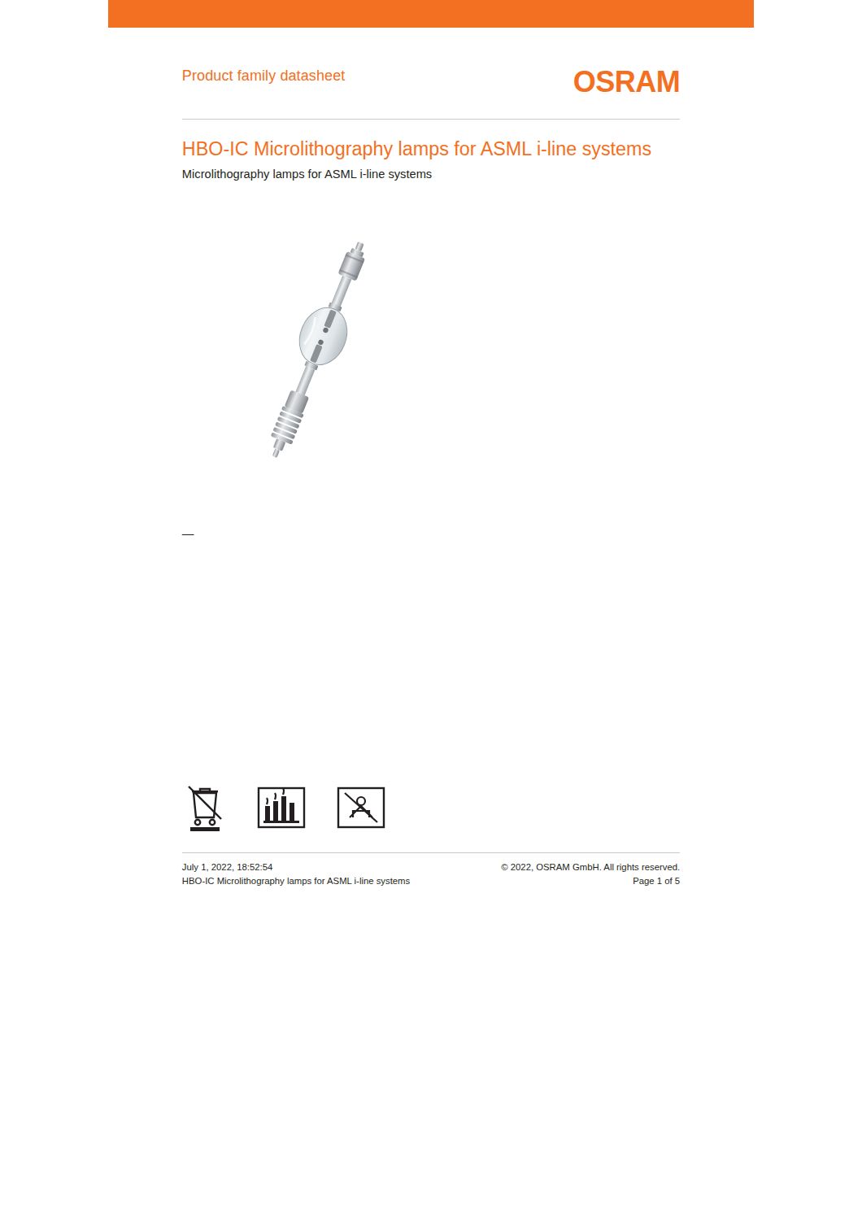Product family datasheet
OSRAM
HBO-IC Microlithography lamps for ASML i-line systems
Microlithography lamps for ASML i-line systems
—
July 1, 2022, 18:52:54
HBO-IC Microlithography lamps for ASML i-line systems
© 2022, OSRAM GmbH. All rights reserved.
Page 1 of 5